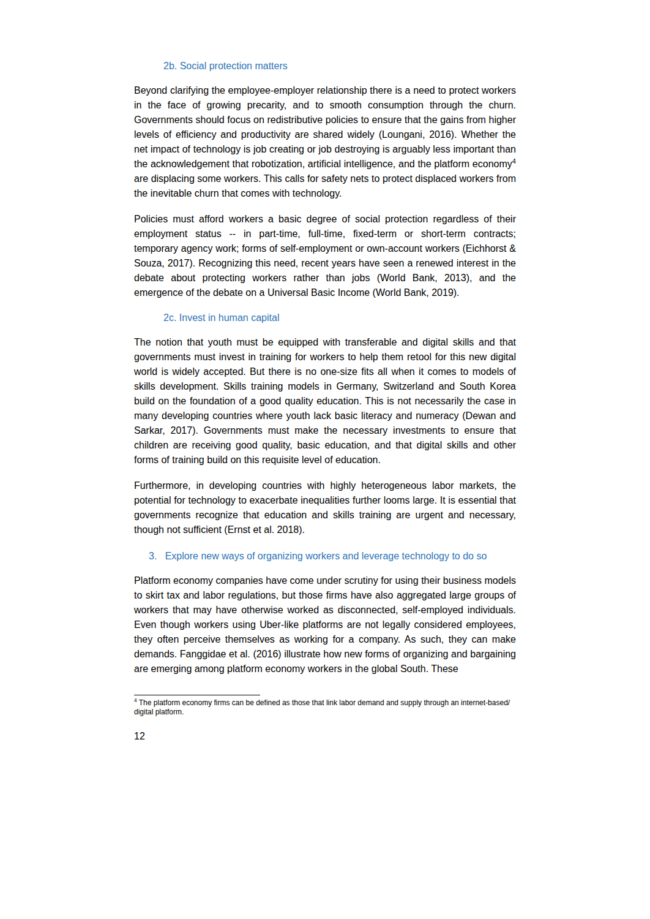2b. Social protection matters
Beyond clarifying the employee-employer relationship there is a need to protect workers in the face of growing precarity, and to smooth consumption through the churn. Governments should focus on redistributive policies to ensure that the gains from higher levels of efficiency and productivity are shared widely (Loungani, 2016). Whether the net impact of technology is job creating or job destroying is arguably less important than the acknowledgement that robotization, artificial intelligence, and the platform economy4 are displacing some workers. This calls for safety nets to protect displaced workers from the inevitable churn that comes with technology.
Policies must afford workers a basic degree of social protection regardless of their employment status -- in part-time, full-time, fixed-term or short-term contracts; temporary agency work; forms of self-employment or own-account workers (Eichhorst & Souza, 2017). Recognizing this need, recent years have seen a renewed interest in the debate about protecting workers rather than jobs (World Bank, 2013), and the emergence of the debate on a Universal Basic Income (World Bank, 2019).
2c. Invest in human capital
The notion that youth must be equipped with transferable and digital skills and that governments must invest in training for workers to help them retool for this new digital world is widely accepted. But there is no one-size fits all when it comes to models of skills development. Skills training models in Germany, Switzerland and South Korea build on the foundation of a good quality education. This is not necessarily the case in many developing countries where youth lack basic literacy and numeracy (Dewan and Sarkar, 2017). Governments must make the necessary investments to ensure that children are receiving good quality, basic education, and that digital skills and other forms of training build on this requisite level of education.
Furthermore, in developing countries with highly heterogeneous labor markets, the potential for technology to exacerbate inequalities further looms large. It is essential that governments recognize that education and skills training are urgent and necessary, though not sufficient (Ernst et al. 2018).
3. Explore new ways of organizing workers and leverage technology to do so
Platform economy companies have come under scrutiny for using their business models to skirt tax and labor regulations, but those firms have also aggregated large groups of workers that may have otherwise worked as disconnected, self-employed individuals. Even though workers using Uber-like platforms are not legally considered employees, they often perceive themselves as working for a company. As such, they can make demands. Fanggidae et al. (2016) illustrate how new forms of organizing and bargaining are emerging among platform economy workers in the global South. These
4 The platform economy firms can be defined as those that link labor demand and supply through an internet-based/ digital platform.
12